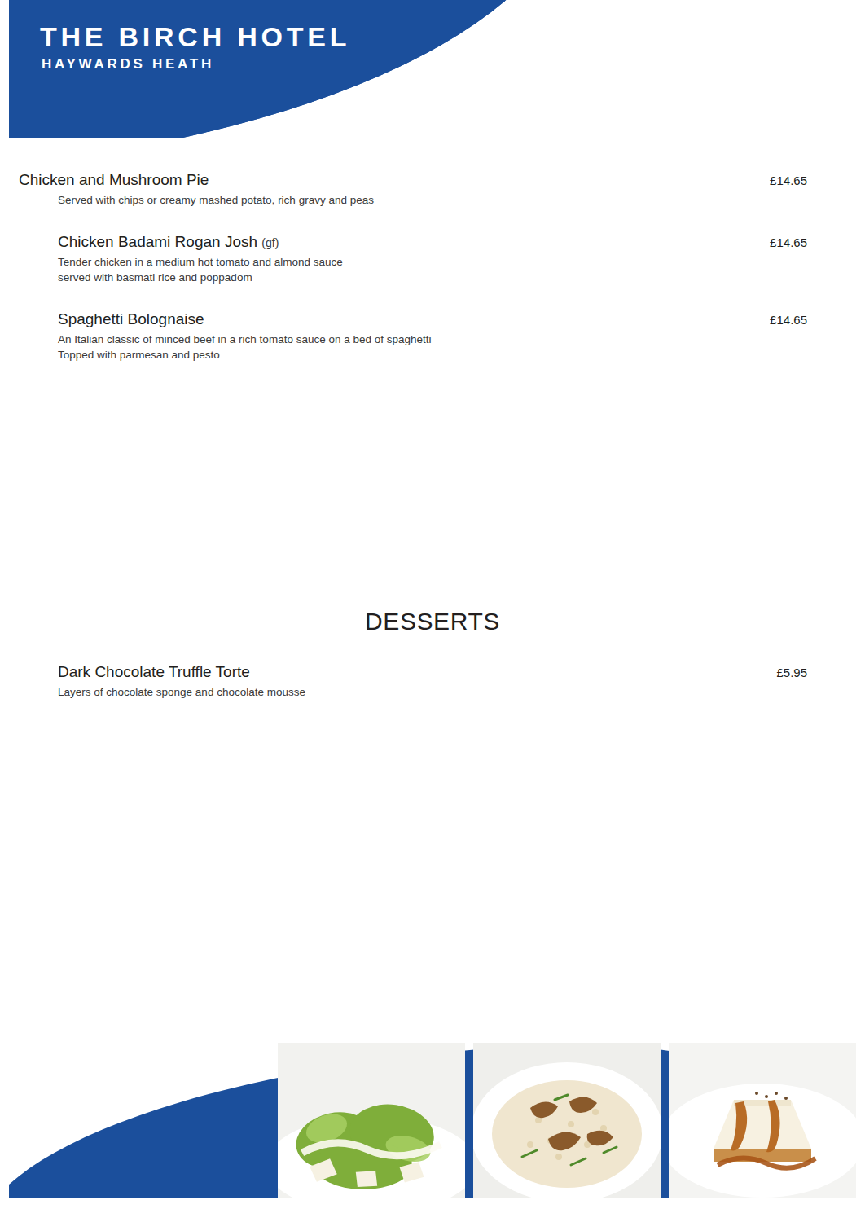The Birch Hotel
Haywards Heath
Chicken and Mushroom Pie
£14.65
Served with chips or creamy mashed potato, rich gravy and peas
Chicken Badami Rogan Josh (gf)
£14.65
Tender chicken in a medium hot tomato and almond sauce
served with basmati rice and poppadom
Spaghetti Bolognaise
£14.65
An Italian classic of minced beef in a rich tomato sauce on a bed of spaghetti
Topped with parmesan and pesto
DESSERTS
Dark Chocolate Truffle Torte
£5.95
Layers of chocolate sponge and chocolate mousse